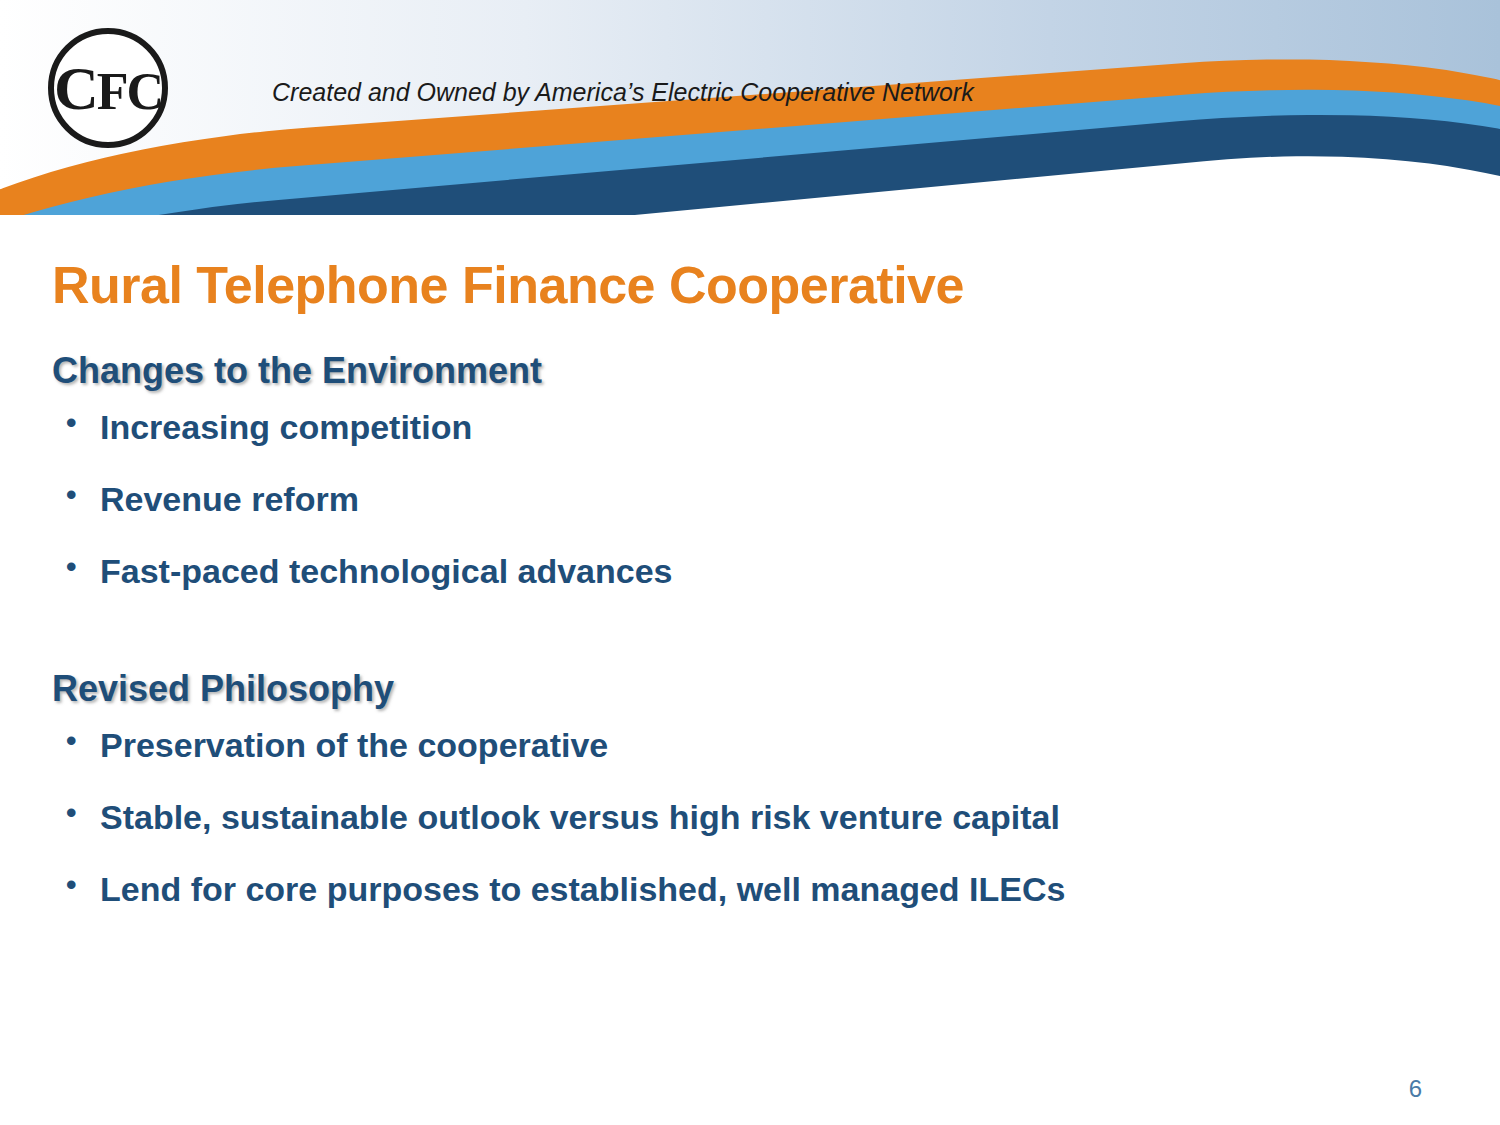CFC
Created and Owned by America’s Electric Cooperative Network
Rural Telephone Finance Cooperative
Changes to the Environment
Increasing competition
Revenue reform
Fast-paced technological advances
Revised Philosophy
Preservation of the cooperative
Stable, sustainable outlook versus high risk venture capital
Lend for core purposes to established, well managed ILECs
6